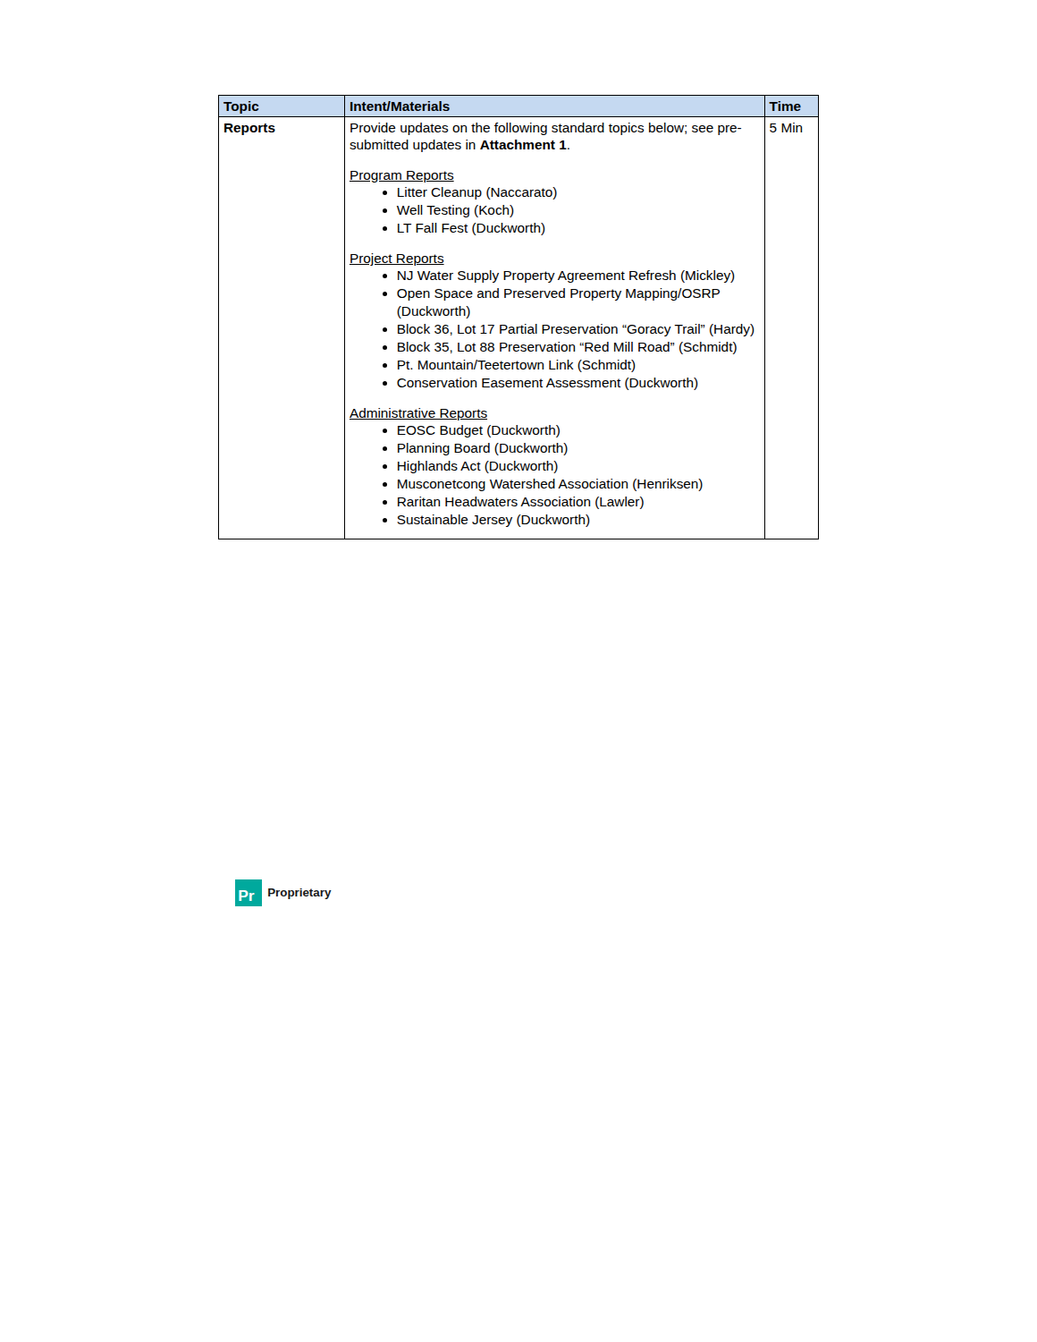| Topic | Intent/Materials | Time |
| --- | --- | --- |
| Reports | Provide updates on the following standard topics below; see pre-submitted updates in Attachment 1 . Program Reports Litter Cleanup (Naccarato) Well Testing (Koch) LT Fall Fest (Duckworth) Project Reports NJ Water Supply Property Agreement Refresh (Mickley) Open Space and Preserved Property Mapping/OSRP (Duckworth) Block 36, Lot 17 Partial Preservation “Goracy Trail” (Hardy) Block 35, Lot 88 Preservation “Red Mill Road” (Schmidt) Pt. Mountain/Teetertown Link (Schmidt) Conservation Easement Assessment (Duckworth) Administrative Reports EOSC Budget (Duckworth) Planning Board (Duckworth) Highlands Act (Duckworth) Musconetcong Watershed Association (Henriksen) Raritan Headwaters Association (Lawler) Sustainable Jersey (Duckworth) | 5 Min |
Pr
Proprietary